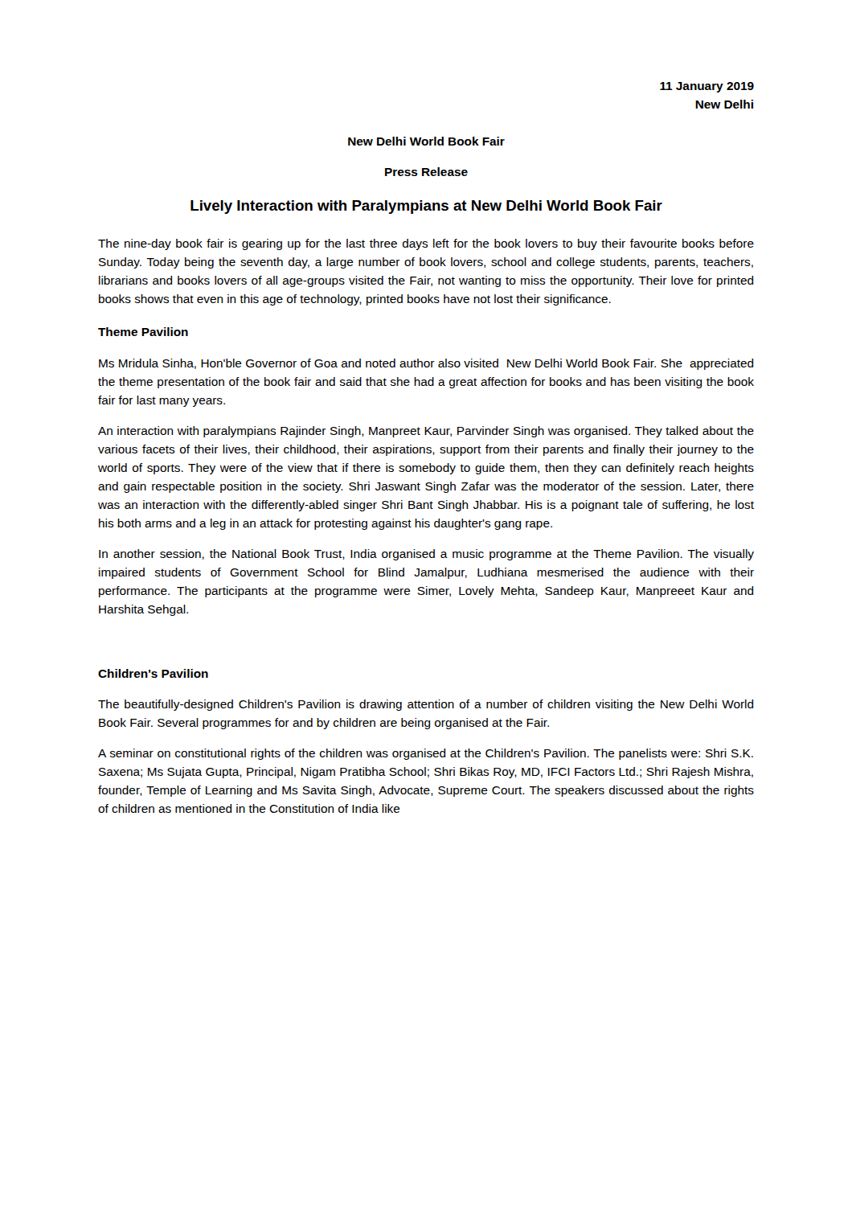11 January 2019
New Delhi
New Delhi World Book Fair
Press Release
Lively Interaction with Paralympians at New Delhi World Book Fair
The nine-day book fair is gearing up for the last three days left for the book lovers to buy their favourite books before Sunday. Today being the seventh day, a large number of book lovers, school and college students, parents, teachers, librarians and books lovers of all age-groups visited the Fair, not wanting to miss the opportunity. Their love for printed books shows that even in this age of technology, printed books have not lost their significance.
Theme Pavilion
Ms Mridula Sinha, Hon'ble Governor of Goa and noted author also visited New Delhi World Book Fair. She appreciated the theme presentation of the book fair and said that she had a great affection for books and has been visiting the book fair for last many years.
An interaction with paralympians Rajinder Singh, Manpreet Kaur, Parvinder Singh was organised. They talked about the various facets of their lives, their childhood, their aspirations, support from their parents and finally their journey to the world of sports. They were of the view that if there is somebody to guide them, then they can definitely reach heights and gain respectable position in the society. Shri Jaswant Singh Zafar was the moderator of the session. Later, there was an interaction with the differently-abled singer Shri Bant Singh Jhabbar. His is a poignant tale of suffering, he lost his both arms and a leg in an attack for protesting against his daughter's gang rape.
In another session, the National Book Trust, India organised a music programme at the Theme Pavilion. The visually impaired students of Government School for Blind Jamalpur, Ludhiana mesmerised the audience with their performance. The participants at the programme were Simer, Lovely Mehta, Sandeep Kaur, Manpreeet Kaur and Harshita Sehgal.
Children's Pavilion
The beautifully-designed Children's Pavilion is drawing attention of a number of children visiting the New Delhi World Book Fair. Several programmes for and by children are being organised at the Fair.
A seminar on constitutional rights of the children was organised at the Children's Pavilion. The panelists were: Shri S.K. Saxena; Ms Sujata Gupta, Principal, Nigam Pratibha School; Shri Bikas Roy, MD, IFCI Factors Ltd.; Shri Rajesh Mishra, founder, Temple of Learning and Ms Savita Singh, Advocate, Supreme Court. The speakers discussed about the rights of children as mentioned in the Constitution of India like